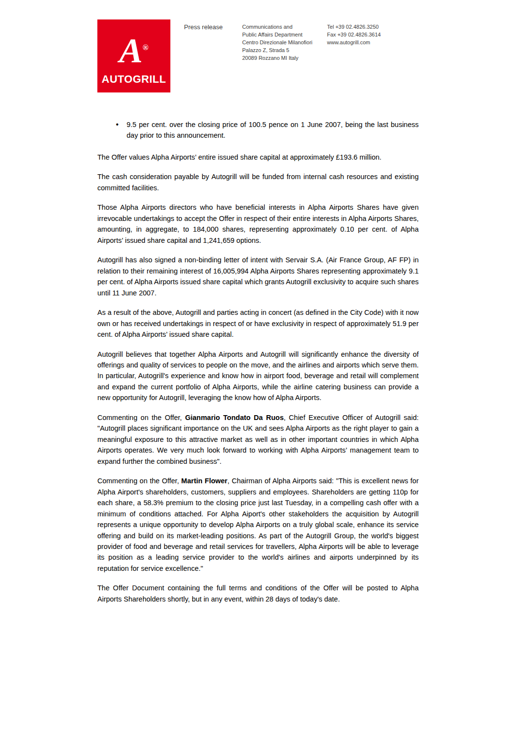A®
AUTOGRILL
Press release
Communications and
Public Affairs Department
Centro Direzionale Milanofiori
Palazzo Z, Strada 5
20089 Rozzano MI Italy
Tel +39 02.4826.3250
Fax +39 02.4826.3614
www.autogrill.com
9.5 per cent. over the closing price of 100.5 pence on 1 June 2007, being the last business day prior to this announcement.
The Offer values Alpha Airports’ entire issued share capital at approximately £193.6 million.
The cash consideration payable by Autogrill will be funded from internal cash resources and existing committed facilities.
Those Alpha Airports directors who have beneficial interests in Alpha Airports Shares have given irrevocable undertakings to accept the Offer in respect of their entire interests in Alpha Airports Shares, amounting, in aggregate, to 184,000 shares, representing approximately 0.10 per cent. of Alpha Airports’ issued share capital and 1,241,659 options.
Autogrill has also signed a non-binding letter of intent with Servair S.A. (Air France Group, AF FP) in relation to their remaining interest of 16,005,994 Alpha Airports Shares representing approximately 9.1 per cent. of Alpha Airports issued share capital which grants Autogrill exclusivity to acquire such shares until 11 June 2007.
As a result of the above, Autogrill and parties acting in concert (as defined in the City Code) with it now own or has received undertakings in respect of or have exclusivity in respect of approximately 51.9 per cent. of Alpha Airports’ issued share capital.
Autogrill believes that together Alpha Airports and Autogrill will significantly enhance the diversity of offerings and quality of services to people on the move, and the airlines and airports which serve them. In particular, Autogrill's experience and know how in airport food, beverage and retail will complement and expand the current portfolio of Alpha Airports, while the airline catering business can provide a new opportunity for Autogrill, leveraging the know how of Alpha Airports.
Commenting on the Offer, Gianmario Tondato Da Ruos, Chief Executive Officer of Autogrill said: "Autogrill places significant importance on the UK and sees Alpha Airports as the right player to gain a meaningful exposure to this attractive market as well as in other important countries in which Alpha Airports operates. We very much look forward to working with Alpha Airports’ management team to expand further the combined business".
Commenting on the Offer, Martin Flower, Chairman of Alpha Airports said: "This is excellent news for Alpha Airport's shareholders, customers, suppliers and employees. Shareholders are getting 110p for each share, a 58.3% premium to the closing price just last Tuesday, in a compelling cash offer with a minimum of conditions attached. For Alpha Aiport's other stakeholders the acquisition by Autogrill represents a unique opportunity to develop Alpha Airports on a truly global scale, enhance its service offering and build on its market-leading positions. As part of the Autogrill Group, the world's biggest provider of food and beverage and retail services for travellers, Alpha Airports will be able to leverage its position as a leading service provider to the world's airlines and airports underpinned by its reputation for service excellence."
The Offer Document containing the full terms and conditions of the Offer will be posted to Alpha Airports Shareholders shortly, but in any event, within 28 days of today's date.